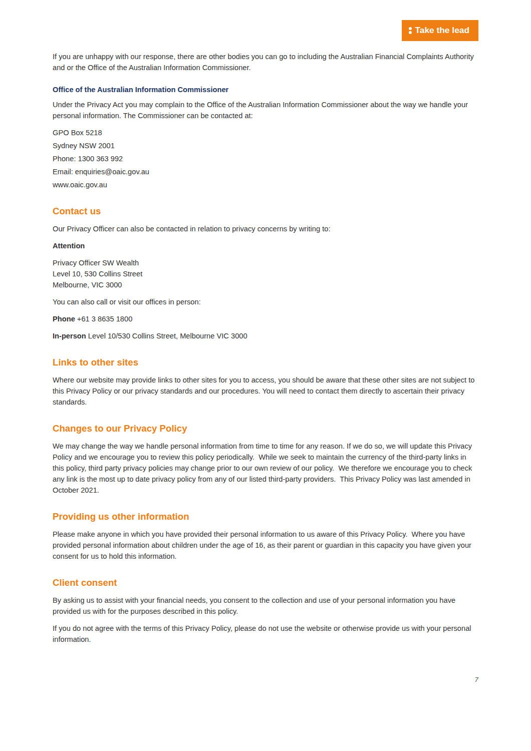Take the lead
If you are unhappy with our response, there are other bodies you can go to including the Australian Financial Complaints Authority and or the Office of the Australian Information Commissioner.
Office of the Australian Information Commissioner
Under the Privacy Act you may complain to the Office of the Australian Information Commissioner about the way we handle your personal information. The Commissioner can be contacted at:
GPO Box 5218
Sydney NSW 2001
Phone: 1300 363 992
Email: enquiries@oaic.gov.au
www.oaic.gov.au
Contact us
Our Privacy Officer can also be contacted in relation to privacy concerns by writing to:
Attention
Privacy Officer SW Wealth Level 10, 530 Collins Street Melbourne, VIC 3000
You can also call or visit our offices in person:
Phone +61 3 8635 1800
In-person Level 10/530 Collins Street, Melbourne VIC 3000
Links to other sites
Where our website may provide links to other sites for you to access, you should be aware that these other sites are not subject to this Privacy Policy or our privacy standards and our procedures. You will need to contact them directly to ascertain their privacy standards.
Changes to our Privacy Policy
We may change the way we handle personal information from time to time for any reason. If we do so, we will update this Privacy Policy and we encourage you to review this policy periodically. While we seek to maintain the currency of the third-party links in this policy, third party privacy policies may change prior to our own review of our policy. We therefore we encourage you to check any link is the most up to date privacy policy from any of our listed third-party providers. This Privacy Policy was last amended in October 2021.
Providing us other information
Please make anyone in which you have provided their personal information to us aware of this Privacy Policy. Where you have provided personal information about children under the age of 16, as their parent or guardian in this capacity you have given your consent for us to hold this information.
Client consent
By asking us to assist with your financial needs, you consent to the collection and use of your personal information you have provided us with for the purposes described in this policy.
If you do not agree with the terms of this Privacy Policy, please do not use the website or otherwise provide us with your personal information.
7